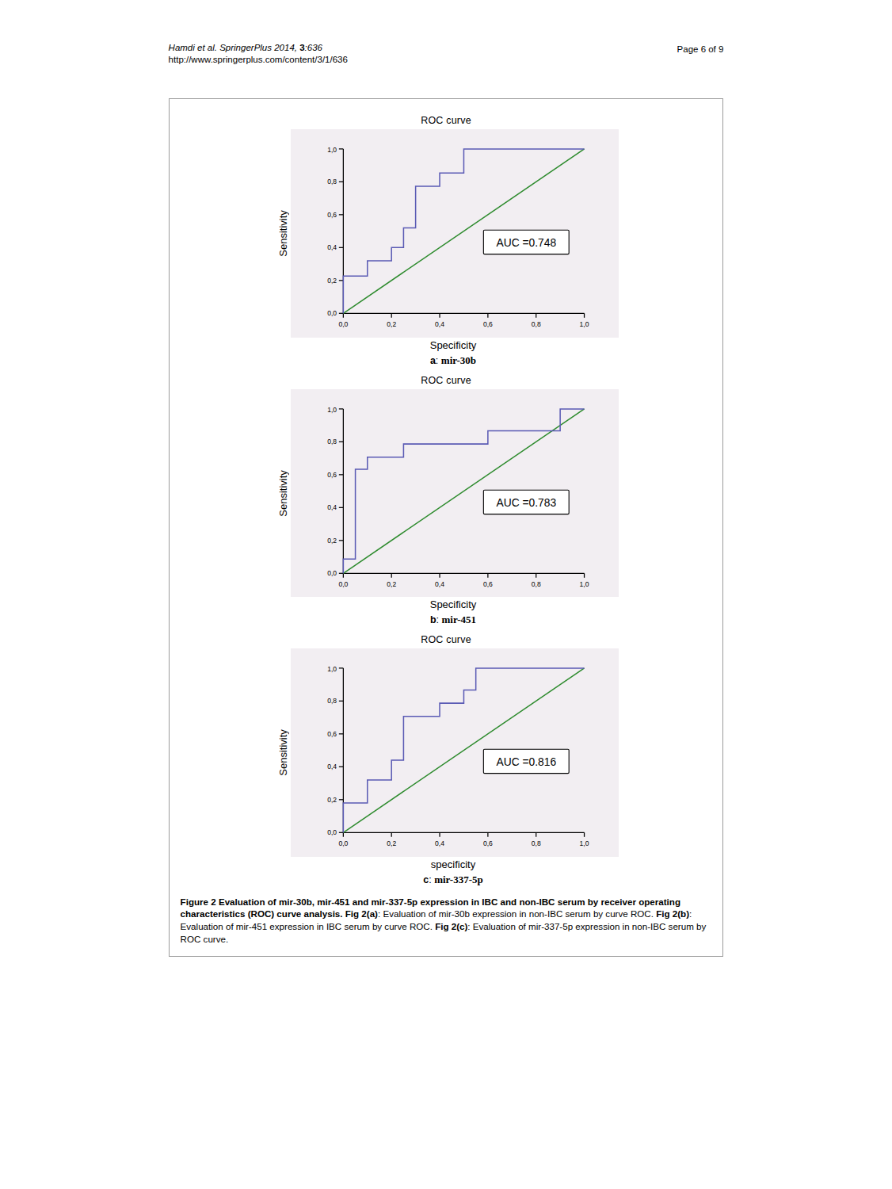Hamdi et al. SpringerPlus 2014, 3:636
http://www.springerplus.com/content/3/1/636
Page 6 of 9
ROC curve
Sensitivity
0,0 0,2 0,4 0,6 0,8 1,0 0,0 0,2 0,4 0,6 0,8 1,0 AUC =0.748
Specificity
a: mir-30b
ROC curve
Sensitivity
0,0 0,2 0,4 0,6 0,8 1,0 0,0 0,2 0,4 0,6 0,8 1,0 AUC =0.783
Specificity
b: mir-451
ROC curve
Sensitivity
0,0 0,2 0,4 0,6 0,8 1,0 0,0 0,2 0,4 0,6 0,8 1,0 AUC =0.816
specificity
c: mir-337-5p
Figure 2 Evaluation of mir-30b, mir-451 and mir-337-5p expression in IBC and non-IBC serum by receiver operating characteristics (ROC) curve analysis. Fig 2(a): Evaluation of mir-30b expression in non-IBC serum by curve ROC. Fig 2(b): Evaluation of mir-451 expression in IBC serum by curve ROC. Fig 2(c): Evaluation of mir-337-5p expression in non-IBC serum by ROC curve.